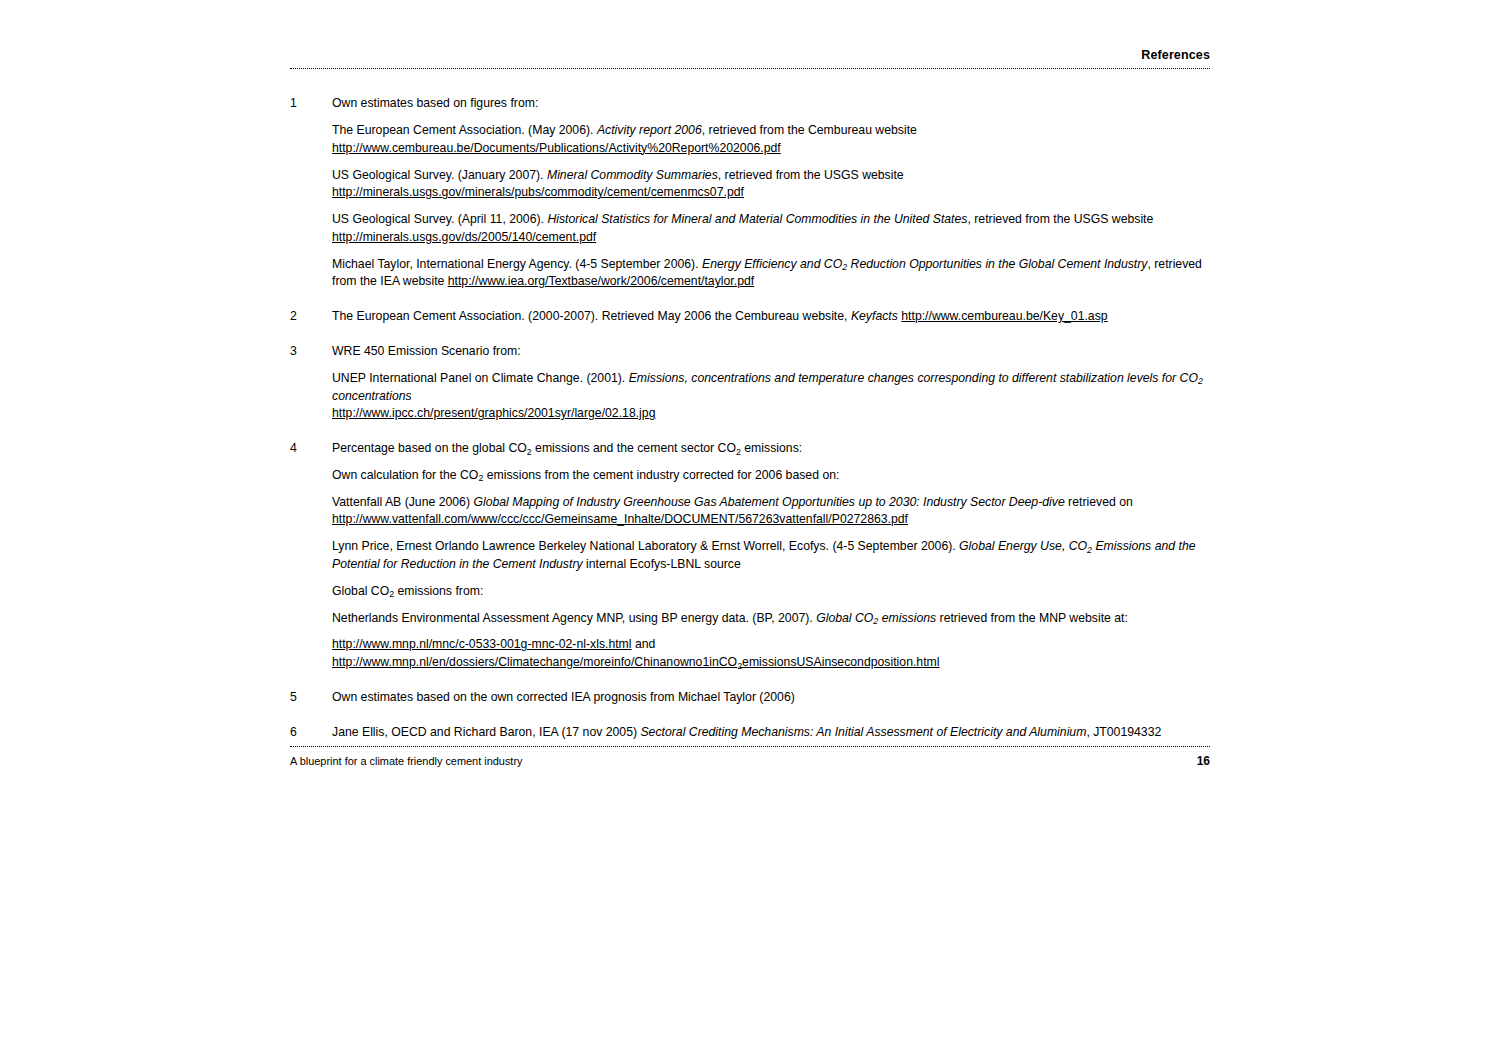References
1 Own estimates based on figures from:
The European Cement Association. (May 2006). Activity report 2006, retrieved from the Cembureau website
http://www.cembureau.be/Documents/Publications/Activity%20Report%202006.pdf
US Geological Survey. (January 2007). Mineral Commodity Summaries, retrieved from the USGS website http://minerals.usgs.gov/minerals/pubs/commodity/cement/cemenmcs07.pdf
US Geological Survey. (April 11, 2006). Historical Statistics for Mineral and Material Commodities in the United States, retrieved from the USGS website
http://minerals.usgs.gov/ds/2005/140/cement.pdf
Michael Taylor, International Energy Agency. (4-5 September 2006). Energy Efficiency and CO2 Reduction Opportunities in the Global Cement Industry, retrieved from the IEA website http://www.iea.org/Textbase/work/2006/cement/taylor.pdf
2 The European Cement Association. (2000-2007). Retrieved May 2006 the Cembureau website, Keyfacts http://www.cembureau.be/Key_01.asp
3 WRE 450 Emission Scenario from:
UNEP International Panel on Climate Change. (2001). Emissions, concentrations and temperature changes corresponding to different stabilization levels for CO2 concentrations
http://www.ipcc.ch/present/graphics/2001syr/large/02.18.jpg
4 Percentage based on the global CO2 emissions and the cement sector CO2 emissions:
Own calculation for the CO2 emissions from the cement industry corrected for 2006 based on:
Vattenfall AB (June 2006) Global Mapping of Industry Greenhouse Gas Abatement Opportunities up to 2030: Industry Sector Deep-dive retrieved on
http://www.vattenfall.com/www/ccc/ccc/Gemeinsame_Inhalte/DOCUMENT/567263vattenfall/P0272863.pdf
Lynn Price, Ernest Orlando Lawrence Berkeley National Laboratory & Ernst Worrell, Ecofys. (4-5 September 2006). Global Energy Use, CO2 Emissions and the Potential for Reduction in the Cement Industry internal Ecofys-LBNL source
Global CO2 emissions from:
Netherlands Environmental Assessment Agency MNP, using BP energy data. (BP, 2007). Global CO2 emissions retrieved from the MNP website at:
http://www.mnp.nl/mnc/c-0533-001g-mnc-02-nl-xls.html and
http://www.mnp.nl/en/dossiers/Climatechange/moreinfo/Chinanowno1inCO2emissionsUSAinsecondposition.html
5 Own estimates based on the own corrected IEA prognosis from Michael Taylor (2006)
6 Jane Ellis, OECD and Richard Baron, IEA (17 nov 2005) Sectoral Crediting Mechanisms: An Initial Assessment of Electricity and Aluminium, JT00194332
A blueprint for a climate friendly cement industry 16